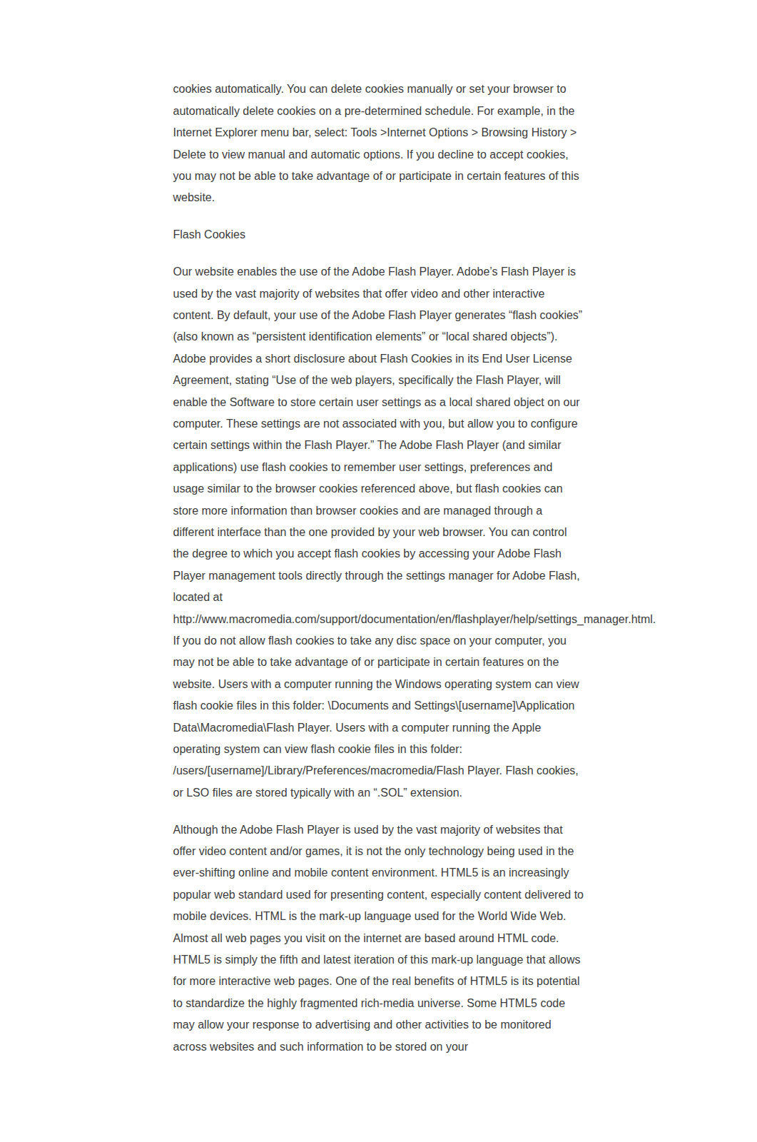cookies automatically. You can delete cookies manually or set your browser to automatically delete cookies on a pre-determined schedule. For example, in the Internet Explorer menu bar, select: Tools >Internet Options > Browsing History > Delete to view manual and automatic options. If you decline to accept cookies, you may not be able to take advantage of or participate in certain features of this website.
Flash Cookies
Our website enables the use of the Adobe Flash Player. Adobe’s Flash Player is used by the vast majority of websites that offer video and other interactive content. By default, your use of the Adobe Flash Player generates “flash cookies” (also known as “persistent identification elements” or “local shared objects”). Adobe provides a short disclosure about Flash Cookies in its End User License Agreement, stating “Use of the web players, specifically the Flash Player, will enable the Software to store certain user settings as a local shared object on our computer. These settings are not associated with you, but allow you to configure certain settings within the Flash Player.” The Adobe Flash Player (and similar applications) use flash cookies to remember user settings, preferences and usage similar to the browser cookies referenced above, but flash cookies can store more information than browser cookies and are managed through a different interface than the one provided by your web browser. You can control the degree to which you accept flash cookies by accessing your Adobe Flash Player management tools directly through the settings manager for Adobe Flash, located at http://www.macromedia.com/support/documentation/en/flashplayer/help/settings_manager.html. If you do not allow flash cookies to take any disc space on your computer, you may not be able to take advantage of or participate in certain features on the website. Users with a computer running the Windows operating system can view flash cookie files in this folder: \Documents and Settings\[username]\Application Data\Macromedia\Flash Player. Users with a computer running the Apple operating system can view flash cookie files in this folder: /users/[username]/Library/Preferences/macromedia/Flash Player. Flash cookies, or LSO files are stored typically with an “.SOL” extension.
Although the Adobe Flash Player is used by the vast majority of websites that offer video content and/or games, it is not the only technology being used in the ever-shifting online and mobile content environment. HTML5 is an increasingly popular web standard used for presenting content, especially content delivered to mobile devices. HTML is the mark-up language used for the World Wide Web. Almost all web pages you visit on the internet are based around HTML code. HTML5 is simply the fifth and latest iteration of this mark-up language that allows for more interactive web pages. One of the real benefits of HTML5 is its potential to standardize the highly fragmented rich-media universe. Some HTML5 code may allow your response to advertising and other activities to be monitored across websites and such information to be stored on your